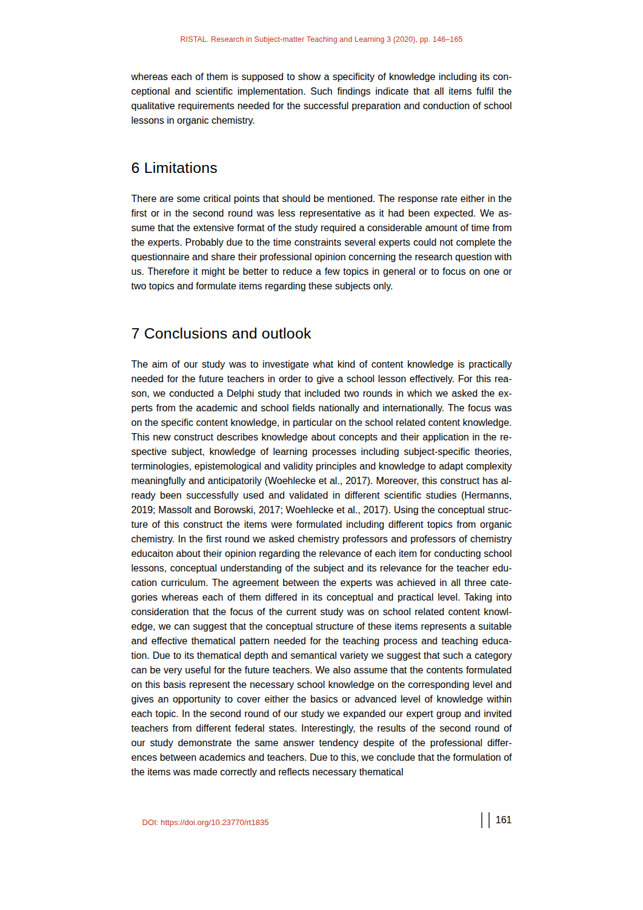RISTAL. Research in Subject-matter Teaching and Learning 3 (2020), pp. 146–165
whereas each of them is supposed to show a specificity of knowledge including its conceptional and scientific implementation. Such findings indicate that all items fulfil the qualitative requirements needed for the successful preparation and conduction of school lessons in organic chemistry.
6 Limitations
There are some critical points that should be mentioned. The response rate either in the first or in the second round was less representative as it had been expected. We assume that the extensive format of the study required a considerable amount of time from the experts. Probably due to the time constraints several experts could not complete the questionnaire and share their professional opinion concerning the research question with us. Therefore it might be better to reduce a few topics in general or to focus on one or two topics and formulate items regarding these subjects only.
7 Conclusions and outlook
The aim of our study was to investigate what kind of content knowledge is practically needed for the future teachers in order to give a school lesson effectively. For this reason, we conducted a Delphi study that included two rounds in which we asked the experts from the academic and school fields nationally and internationally. The focus was on the specific content knowledge, in particular on the school related content knowledge. This new construct describes knowledge about concepts and their application in the respective subject, knowledge of learning processes including subject-specific theories, terminologies, epistemological and validity principles and knowledge to adapt complexity meaningfully and anticipatorily (Woehlecke et al., 2017). Moreover, this construct has already been successfully used and validated in different scientific studies (Hermanns, 2019; Massolt and Borowski, 2017; Woehlecke et al., 2017). Using the conceptual structure of this construct the items were formulated including different topics from organic chemistry. In the first round we asked chemistry professors and professors of chemistry educaiton about their opinion regarding the relevance of each item for conducting school lessons, conceptual understanding of the subject and its relevance for the teacher education curriculum. The agreement between the experts was achieved in all three categories whereas each of them differed in its conceptual and practical level. Taking into consideration that the focus of the current study was on school related content knowledge, we can suggest that the conceptual structure of these items represents a suitable and effective thematical pattern needed for the teaching process and teaching education. Due to its thematical depth and semantical variety we suggest that such a category can be very useful for the future teachers. We also assume that the contents formulated on this basis represent the necessary school knowledge on the corresponding level and gives an opportunity to cover either the basics or advanced level of knowledge within each topic. In the second round of our study we expanded our expert group and invited teachers from different federal states. Interestingly, the results of the second round of our study demonstrate the same answer tendency despite of the professional differences between academics and teachers. Due to this, we conclude that the formulation of the items was made correctly and reflects necessary thematical
DOI: https://doi.org/10.23770/rt1835
161